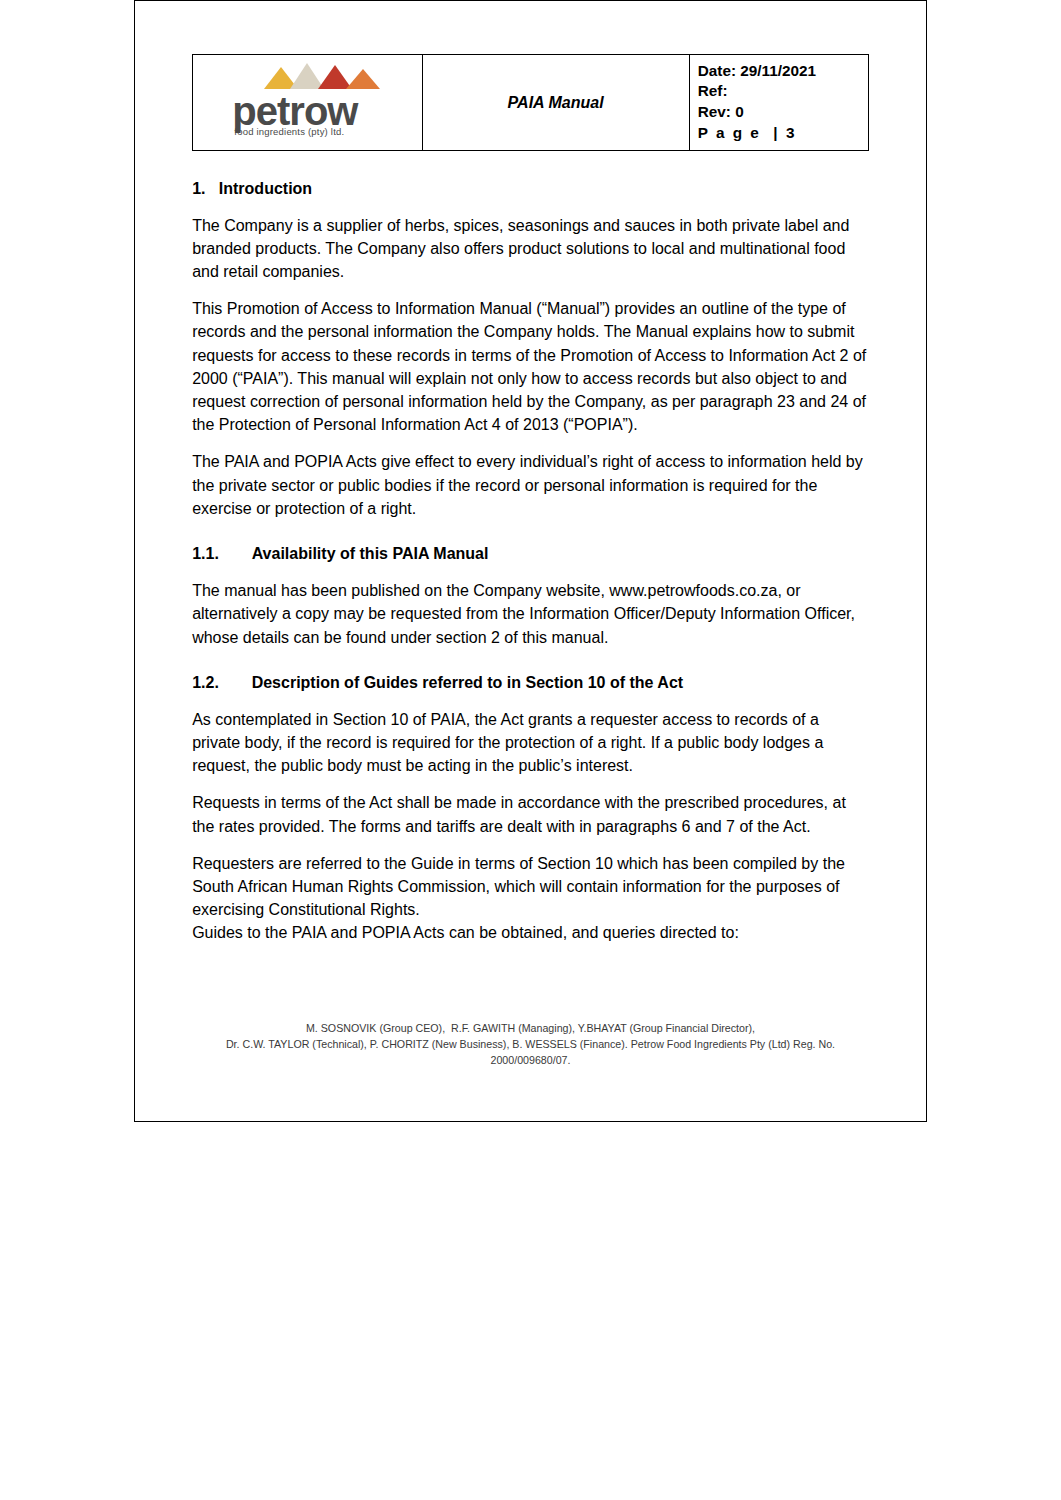| petrow food ingredients (pty) ltd. | PAIA Manual | Date: 29/11/2021 Ref: Rev: 0 P a g e / 3 |
1. Introduction
The Company is a supplier of herbs, spices, seasonings and sauces in both private label and branded products. The Company also offers product solutions to local and multinational food and retail companies.
This Promotion of Access to Information Manual (“Manual”) provides an outline of the type of records and the personal information the Company holds. The Manual explains how to submit requests for access to these records in terms of the Promotion of Access to Information Act 2 of 2000 (“PAIA”). This manual will explain not only how to access records but also object to and request correction of personal information held by the Company, as per paragraph 23 and 24 of the Protection of Personal Information Act 4 of 2013 (“POPIA”).
The PAIA and POPIA Acts give effect to every individual’s right of access to information held by the private sector or public bodies if the record or personal information is required for the exercise or protection of a right.
1.1. Availability of this PAIA Manual
The manual has been published on the Company website, www.petrowfoods.co.za, or alternatively a copy may be requested from the Information Officer/Deputy Information Officer, whose details can be found under section 2 of this manual.
1.2. Description of Guides referred to in Section 10 of the Act
As contemplated in Section 10 of PAIA, the Act grants a requester access to records of a private body, if the record is required for the protection of a right. If a public body lodges a request, the public body must be acting in the public’s interest.
Requests in terms of the Act shall be made in accordance with the prescribed procedures, at the rates provided. The forms and tariffs are dealt with in paragraphs 6 and 7 of the Act.
Requesters are referred to the Guide in terms of Section 10 which has been compiled by the South African Human Rights Commission, which will contain information for the purposes of exercising Constitutional Rights.
Guides to the PAIA and POPIA Acts can be obtained, and queries directed to:
M. SOSNOVIK (Group CEO), R.F. GAWITH (Managing), Y.BHAYAT (Group Financial Director),
Dr. C.W. TAYLOR (Technical), P. CHORITZ (New Business), B. WESSELS (Finance). Petrow Food Ingredients Pty (Ltd) Reg. No.
2000/009680/07.